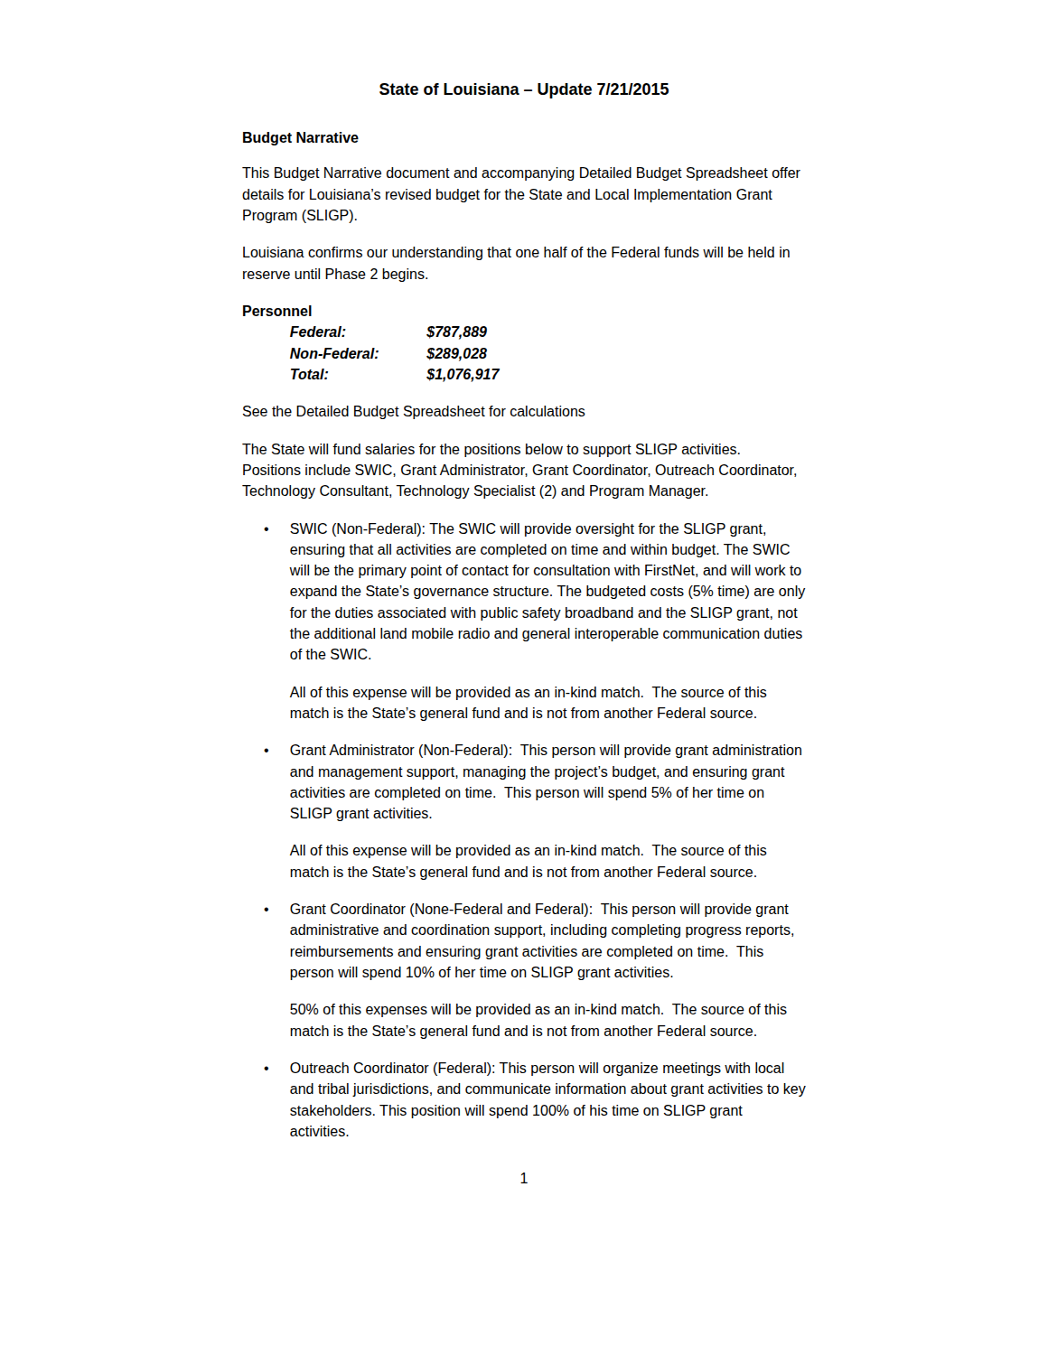State of Louisiana – Update 7/21/2015
Budget Narrative
This Budget Narrative document and accompanying Detailed Budget Spreadsheet offer details for Louisiana’s revised budget for the State and Local Implementation Grant Program (SLIGP).
Louisiana confirms our understanding that one half of the Federal funds will be held in reserve until Phase 2 begins.
Personnel
| Federal: | $787,889 |
| Non-Federal: | $289,028 |
| Total: | $1,076,917 |
See the Detailed Budget Spreadsheet for calculations
The State will fund salaries for the positions below to support SLIGP activities. Positions include SWIC, Grant Administrator, Grant Coordinator, Outreach Coordinator, Technology Consultant, Technology Specialist (2) and Program Manager.
SWIC (Non-Federal): The SWIC will provide oversight for the SLIGP grant, ensuring that all activities are completed on time and within budget. The SWIC will be the primary point of contact for consultation with FirstNet, and will work to expand the State’s governance structure. The budgeted costs (5% time) are only for the duties associated with public safety broadband and the SLIGP grant, not the additional land mobile radio and general interoperable communication duties of the SWIC.
All of this expense will be provided as an in-kind match. The source of this match is the State’s general fund and is not from another Federal source.
Grant Administrator (Non-Federal): This person will provide grant administration and management support, managing the project’s budget, and ensuring grant activities are completed on time. This person will spend 5% of her time on SLIGP grant activities.
All of this expense will be provided as an in-kind match. The source of this match is the State’s general fund and is not from another Federal source.
Grant Coordinator (None-Federal and Federal): This person will provide grant administrative and coordination support, including completing progress reports, reimbursements and ensuring grant activities are completed on time. This person will spend 10% of her time on SLIGP grant activities.
50% of this expenses will be provided as an in-kind match. The source of this match is the State’s general fund and is not from another Federal source.
Outreach Coordinator (Federal): This person will organize meetings with local and tribal jurisdictions, and communicate information about grant activities to key stakeholders. This position will spend 100% of his time on SLIGP grant activities.
1